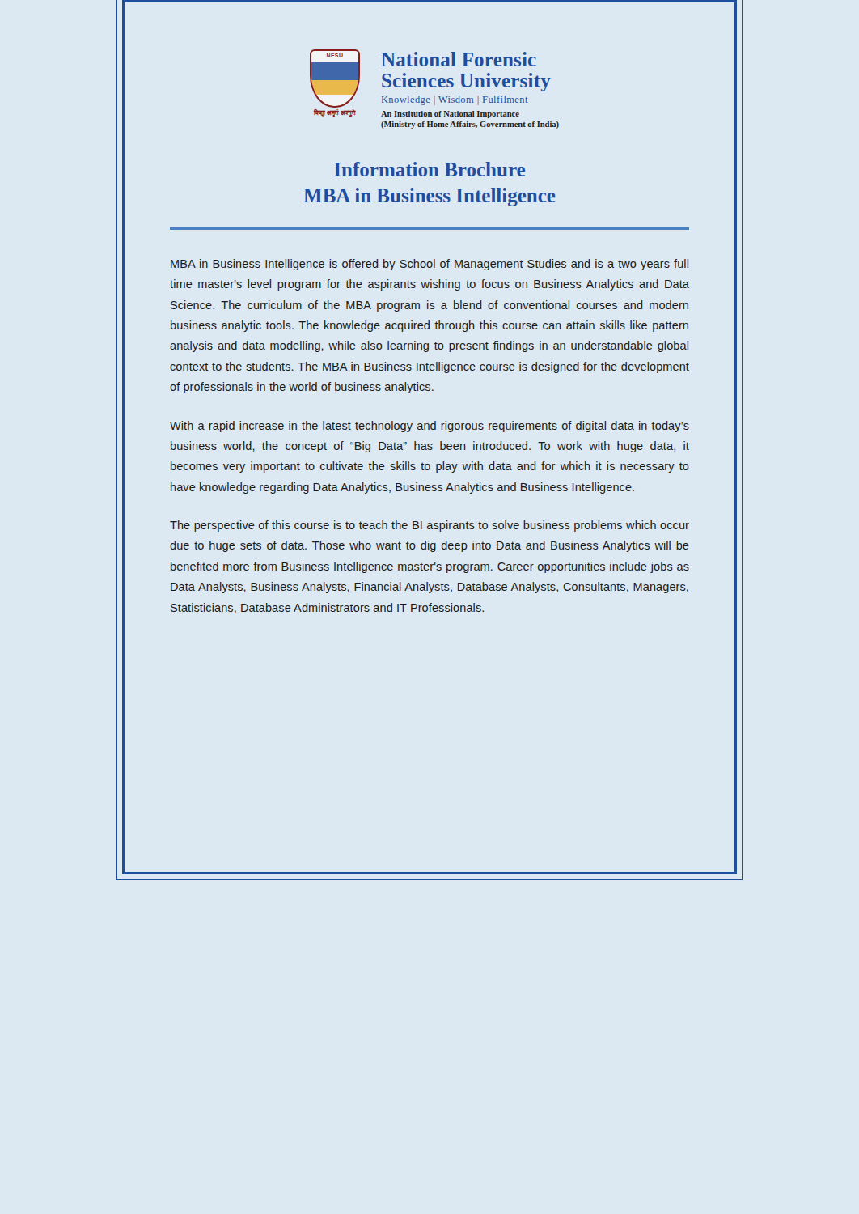NFSU
विद्या अमृतं अश्नुते
National Forensic
Sciences University
Knowledge | Wisdom | Fulfilment
An Institution of National Importance
(Ministry of Home Affairs, Government of India)
Information Brochure
MBA in Business Intelligence
MBA in Business Intelligence is offered by School of Management Studies and is a two years full time master's level program for the aspirants wishing to focus on Business Analytics and Data Science. The curriculum of the MBA program is a blend of conventional courses and modern business analytic tools. The knowledge acquired through this course can attain skills like pattern analysis and data modelling, while also learning to present findings in an understandable global context to the students. The MBA in Business Intelligence course is designed for the development of professionals in the world of business analytics.
With a rapid increase in the latest technology and rigorous requirements of digital data in today’s business world, the concept of “Big Data” has been introduced. To work with huge data, it becomes very important to cultivate the skills to play with data and for which it is necessary to have knowledge regarding Data Analytics, Business Analytics and Business Intelligence.
The perspective of this course is to teach the BI aspirants to solve business problems which occur due to huge sets of data. Those who want to dig deep into Data and Business Analytics will be benefited more from Business Intelligence master's program. Career opportunities include jobs as Data Analysts, Business Analysts, Financial Analysts, Database Analysts, Consultants, Managers, Statisticians, Database Administrators and IT Professionals.